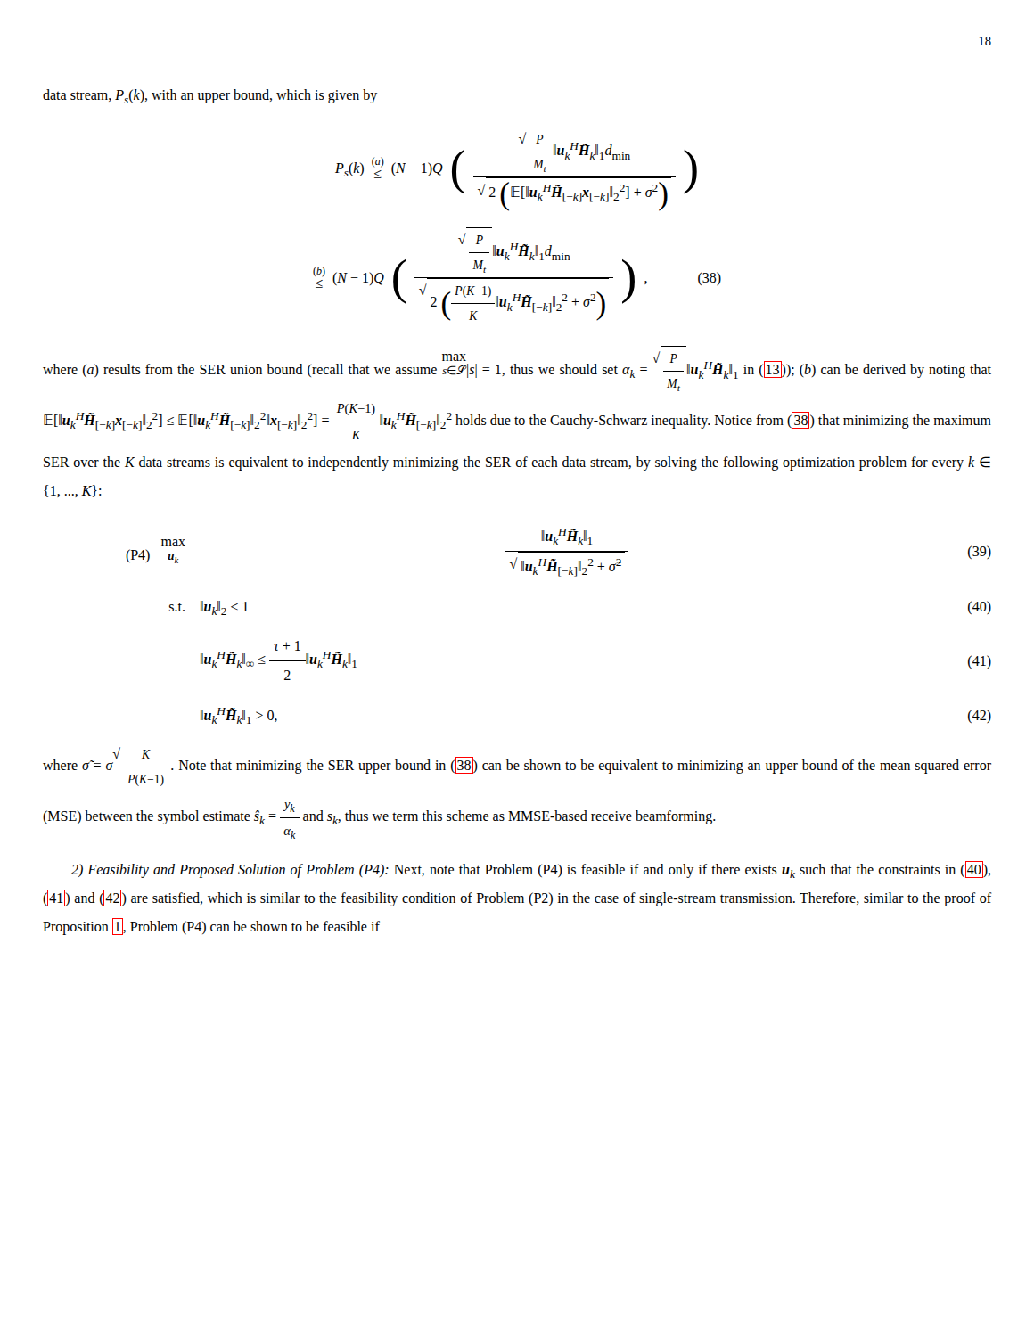18
data stream, Ps(k), with an upper bound, which is given by
Ps(k) (a) ≤ (N − 1)Q ( PMt‖ukHH̃k‖1dmin 2 (𝔼[‖ukHH̃[−k]x[−k]‖22] + σ2) )
(b) ≤ (N − 1)Q ( PMt‖ukHH̃k‖1dmin 2 (P(K−1) K‖ukHH̃[−k]‖22 + σ2) ) , (38)
where (a) results from the SER union bound (recall that we assume maxs∈𝒮|s| = 1, thus we should set αk = PMt‖ukHH̃k‖1 in (13)); (b) can be derived by noting that 𝔼[‖ukHH̃[−k]x[−k]‖22] ≤ 𝔼[‖ukHH̃[−k]‖22‖x[−k]‖22] = P(K−1) K‖ukHH̃[−k]‖22 holds due to the Cauchy-Schwarz inequality. Notice from (38) that minimizing the maximum SER over the K data streams is equivalent to independently minimizing the SER of each data stream, by solving the following optimization problem for every k ∈ {1, ..., K}:
(P4) maxuk
‖ukHH̃k‖1 ‖ukHH̃[−k]‖22 + σ̃2
(39)
s.t.
‖uk‖2 ≤ 1
(40)
‖ukHH̃k‖∞ ≤ τ + 12‖ukHH̃k‖1
(41)
‖ukHH̃k‖1 > 0,
(42)
where σ̃ = σKP(K−1). Note that minimizing the SER upper bound in (38) can be shown to be equivalent to minimizing an upper bound of the mean squared error (MSE) between the symbol estimate ŝk = yk αk and sk, thus we term this scheme as MMSE-based receive beamforming.
2) Feasibility and Proposed Solution of Problem (P4): Next, note that Problem (P4) is feasible if and only if there exists uk such that the constraints in (40), (41) and (42) are satisfied, which is similar to the feasibility condition of Problem (P2) in the case of single-stream transmission. Therefore, similar to the proof of Proposition 1, Problem (P4) can be shown to be feasible if